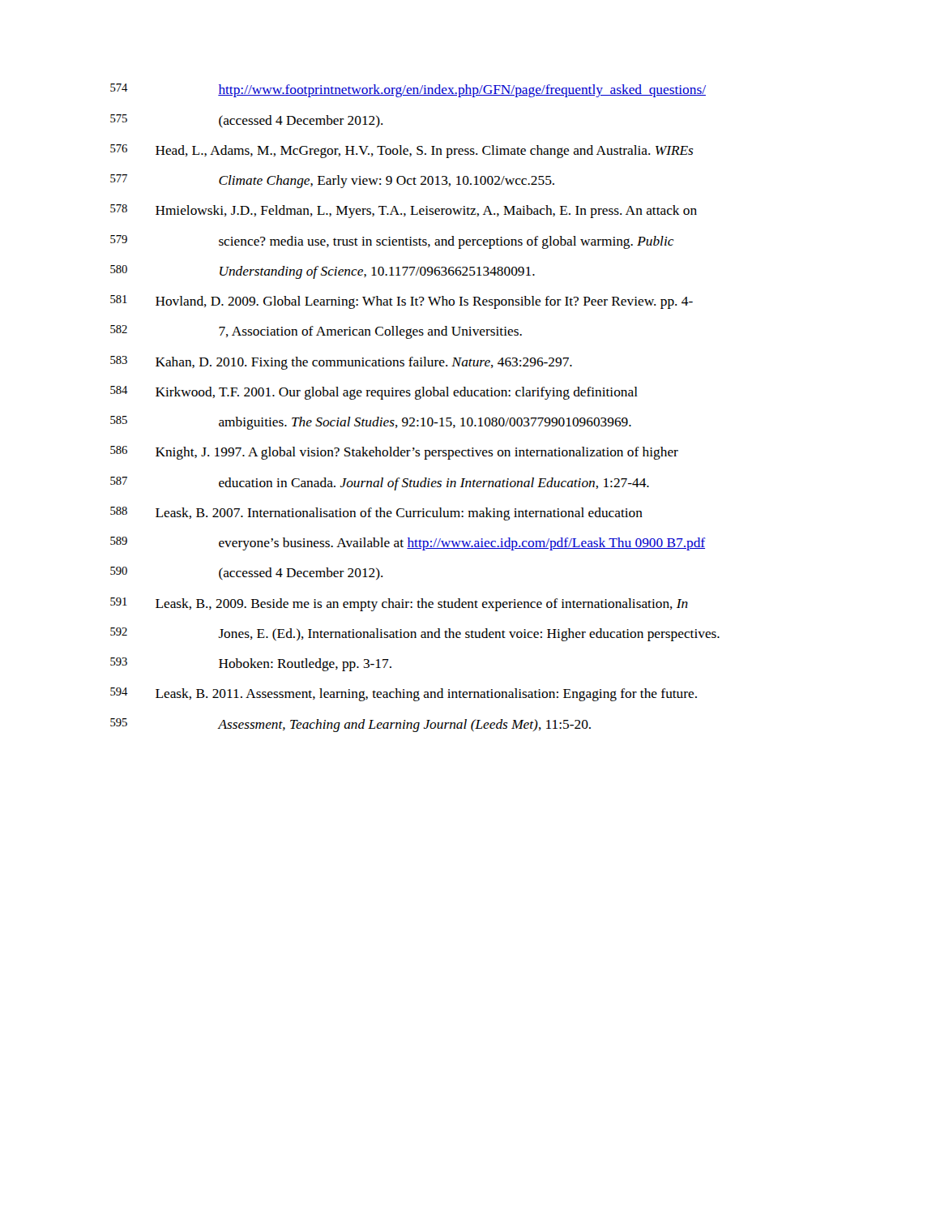http://www.footprintnetwork.org/en/index.php/GFN/page/frequently_asked_questions/
(accessed 4 December 2012).
Head, L., Adams, M., McGregor, H.V., Toole, S. In press. Climate change and Australia. WIREs
Climate Change, Early view: 9 Oct 2013, 10.1002/wcc.255.
Hmielowski, J.D., Feldman, L., Myers, T.A., Leiserowitz, A., Maibach, E. In press. An attack on
science? media use, trust in scientists, and perceptions of global warming. Public
Understanding of Science, 10.1177/0963662513480091.
Hovland, D. 2009. Global Learning: What Is It? Who Is Responsible for It? Peer Review. pp. 4-
7, Association of American Colleges and Universities.
Kahan, D. 2010. Fixing the communications failure. Nature, 463:296-297.
Kirkwood, T.F. 2001. Our global age requires global education: clarifying definitional
ambiguities. The Social Studies, 92:10-15, 10.1080/00377990109603969.
Knight, J. 1997. A global vision? Stakeholder’s perspectives on internationalization of higher
education in Canada. Journal of Studies in International Education, 1:27-44.
Leask, B. 2007. Internationalisation of the Curriculum: making international education
everyone’s business. Available at http://www.aiec.idp.com/pdf/Leask Thu 0900 B7.pdf
(accessed 4 December 2012).
Leask, B., 2009. Beside me is an empty chair: the student experience of internationalisation, In
Jones, E. (Ed.), Internationalisation and the student voice: Higher education perspectives.
Hoboken: Routledge, pp. 3-17.
Leask, B. 2011. Assessment, learning, teaching and internationalisation: Engaging for the future.
Assessment, Teaching and Learning Journal (Leeds Met), 11:5-20.